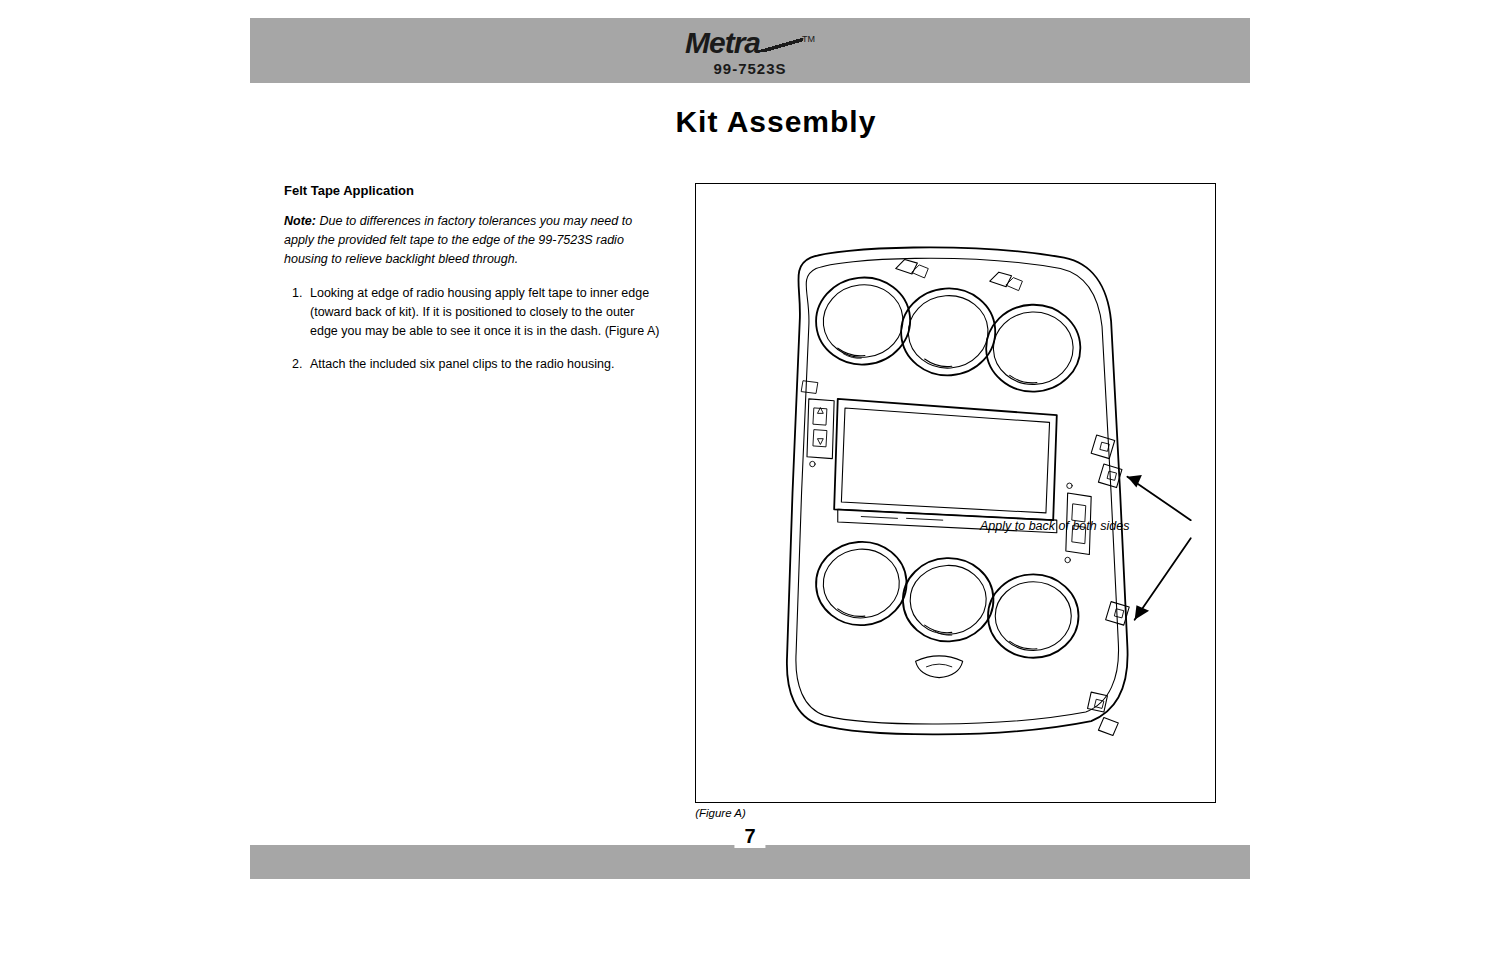Metra TM
99-7523S
Kit Assembly
Felt Tape Application
Note: Due to differences in factory tolerances you may need to apply the provided felt tape to the edge of the 99-7523S radio housing to relieve backlight bleed through.
Looking at edge of radio housing apply felt tape to inner edge (toward back of kit). If it is positioned to closely to the outer edge you may be able to see it once it is in the dash. (Figure A)
Attach the included six panel clips to the radio housing.
(Figure A)
Apply to back of both sides
7